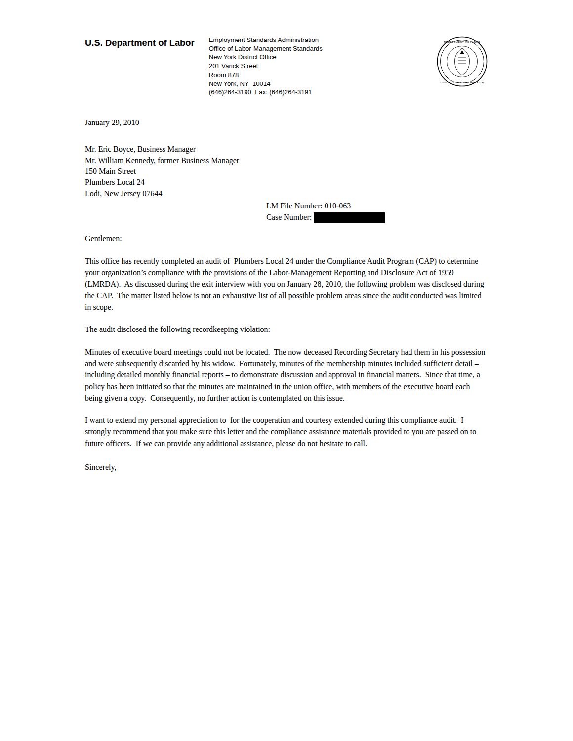U.S. Department of Labor
Employment Standards Administration
Office of Labor-Management Standards
New York District Office
201 Varick Street
Room 878
New York, NY 10014
(646)264-3190 Fax: (646)264-3191
DEPARTMENT OF LABOR UNITED STATES OF AMERICA
January 29, 2010
Mr. Eric Boyce, Business Manager
Mr. William Kennedy, former Business Manager
150 Main Street
Plumbers Local 24
Lodi, New Jersey 07644
LM File Number: 010-063
Case Number:
Gentlemen:
This office has recently completed an audit of Plumbers Local 24 under the Compliance Audit Program (CAP) to determine your organization’s compliance with the provisions of the Labor-Management Reporting and Disclosure Act of 1959 (LMRDA). As discussed during the exit interview with you on January 28, 2010, the following problem was disclosed during the CAP. The matter listed below is not an exhaustive list of all possible problem areas since the audit conducted was limited in scope.
The audit disclosed the following recordkeeping violation:
Minutes of executive board meetings could not be located. The now deceased Recording Secretary had them in his possession and were subsequently discarded by his widow. Fortunately, minutes of the membership minutes included sufficient detail – including detailed monthly financial reports – to demonstrate discussion and approval in financial matters. Since that time, a policy has been initiated so that the minutes are maintained in the union office, with members of the executive board each being given a copy. Consequently, no further action is contemplated on this issue.
I want to extend my personal appreciation to for the cooperation and courtesy extended during this compliance audit. I strongly recommend that you make sure this letter and the compliance assistance materials provided to you are passed on to future officers. If we can provide any additional assistance, please do not hesitate to call.
Sincerely,